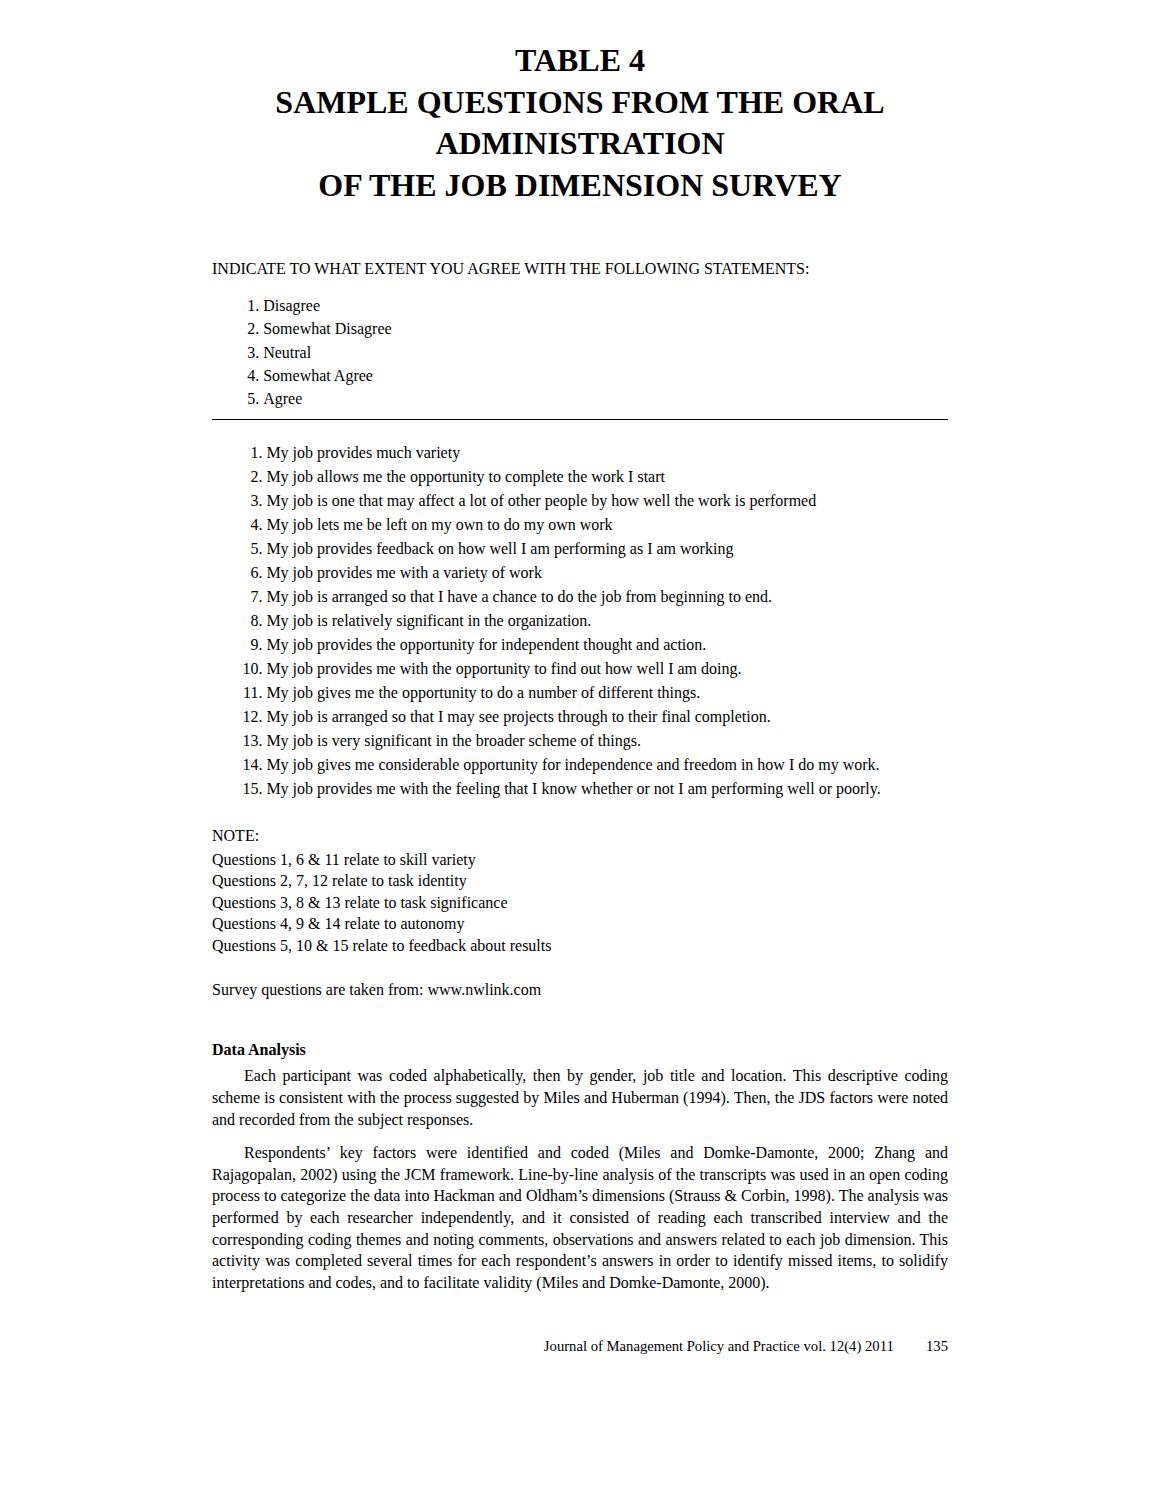Table 4 Sample Questions from the Oral Administration of the Job Dimension Survey
Indicate to what extent you agree with the following statements:
Disagree
Somewhat Disagree
Neutral
Somewhat Agree
Agree
My job provides much variety
My job allows me the opportunity to complete the work I start
My job is one that may affect a lot of other people by how well the work is performed
My job lets me be left on my own to do my own work
My job provides feedback on how well I am performing as I am working
My job provides me with a variety of work
My job is arranged so that I have a chance to do the job from beginning to end.
My job is relatively significant in the organization.
My job provides the opportunity for independent thought and action.
My job provides me with the opportunity to find out how well I am doing.
My job gives me the opportunity to do a number of different things.
My job is arranged so that I may see projects through to their final completion.
My job is very significant in the broader scheme of things.
My job gives me considerable opportunity for independence and freedom in how I do my work.
My job provides me with the feeling that I know whether or not I am performing well or poorly.
NOTE:
Questions 1, 6 & 11 relate to skill variety
Questions 2, 7, 12 relate to task identity
Questions 3, 8 & 13 relate to task significance
Questions 4, 9 & 14 relate to autonomy
Questions 5, 10 & 15 relate to feedback about results
Survey questions are taken from: www.nwlink.com
Data Analysis
Each participant was coded alphabetically, then by gender, job title and location. This descriptive coding scheme is consistent with the process suggested by Miles and Huberman (1994). Then, the JDS factors were noted and recorded from the subject responses.
Respondents’ key factors were identified and coded (Miles and Domke-Damonte, 2000; Zhang and Rajagopalan, 2002) using the JCM framework. Line-by-line analysis of the transcripts was used in an open coding process to categorize the data into Hackman and Oldham’s dimensions (Strauss & Corbin, 1998). The analysis was performed by each researcher independently, and it consisted of reading each transcribed interview and the corresponding coding themes and noting comments, observations and answers related to each job dimension. This activity was completed several times for each respondent’s answers in order to identify missed items, to solidify interpretations and codes, and to facilitate validity (Miles and Domke-Damonte, 2000).
Journal of Management Policy and Practice vol. 12(4) 2011135